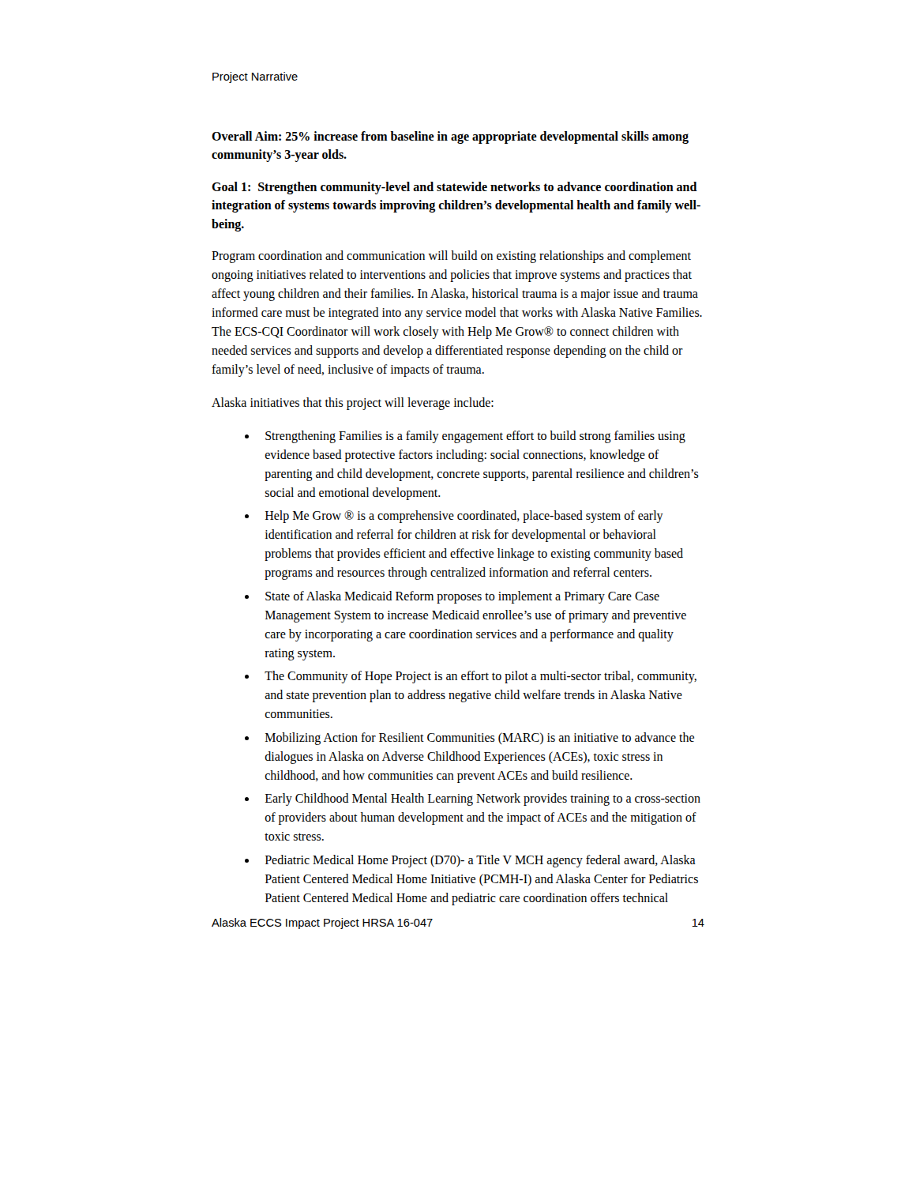Project Narrative
Overall Aim: 25% increase from baseline in age appropriate developmental skills among community’s 3-year olds.
Goal 1: Strengthen community-level and statewide networks to advance coordination and integration of systems towards improving children’s developmental health and family well-being.
Program coordination and communication will build on existing relationships and complement ongoing initiatives related to interventions and policies that improve systems and practices that affect young children and their families. In Alaska, historical trauma is a major issue and trauma informed care must be integrated into any service model that works with Alaska Native Families. The ECS-CQI Coordinator will work closely with Help Me Grow® to connect children with needed services and supports and develop a differentiated response depending on the child or family’s level of need, inclusive of impacts of trauma.
Alaska initiatives that this project will leverage include:
Strengthening Families is a family engagement effort to build strong families using evidence based protective factors including: social connections, knowledge of parenting and child development, concrete supports, parental resilience and children’s social and emotional development.
Help Me Grow ® is a comprehensive coordinated, place-based system of early identification and referral for children at risk for developmental or behavioral problems that provides efficient and effective linkage to existing community based programs and resources through centralized information and referral centers.
State of Alaska Medicaid Reform proposes to implement a Primary Care Case Management System to increase Medicaid enrollee’s use of primary and preventive care by incorporating a care coordination services and a performance and quality rating system.
The Community of Hope Project is an effort to pilot a multi-sector tribal, community, and state prevention plan to address negative child welfare trends in Alaska Native communities.
Mobilizing Action for Resilient Communities (MARC) is an initiative to advance the dialogues in Alaska on Adverse Childhood Experiences (ACEs), toxic stress in childhood, and how communities can prevent ACEs and build resilience.
Early Childhood Mental Health Learning Network provides training to a cross-section of providers about human development and the impact of ACEs and the mitigation of toxic stress.
Pediatric Medical Home Project (D70)- a Title V MCH agency federal award, Alaska Patient Centered Medical Home Initiative (PCMH-I) and Alaska Center for Pediatrics Patient Centered Medical Home and pediatric care coordination offers technical
Alaska ECCS Impact Project HRSA 16-047 14